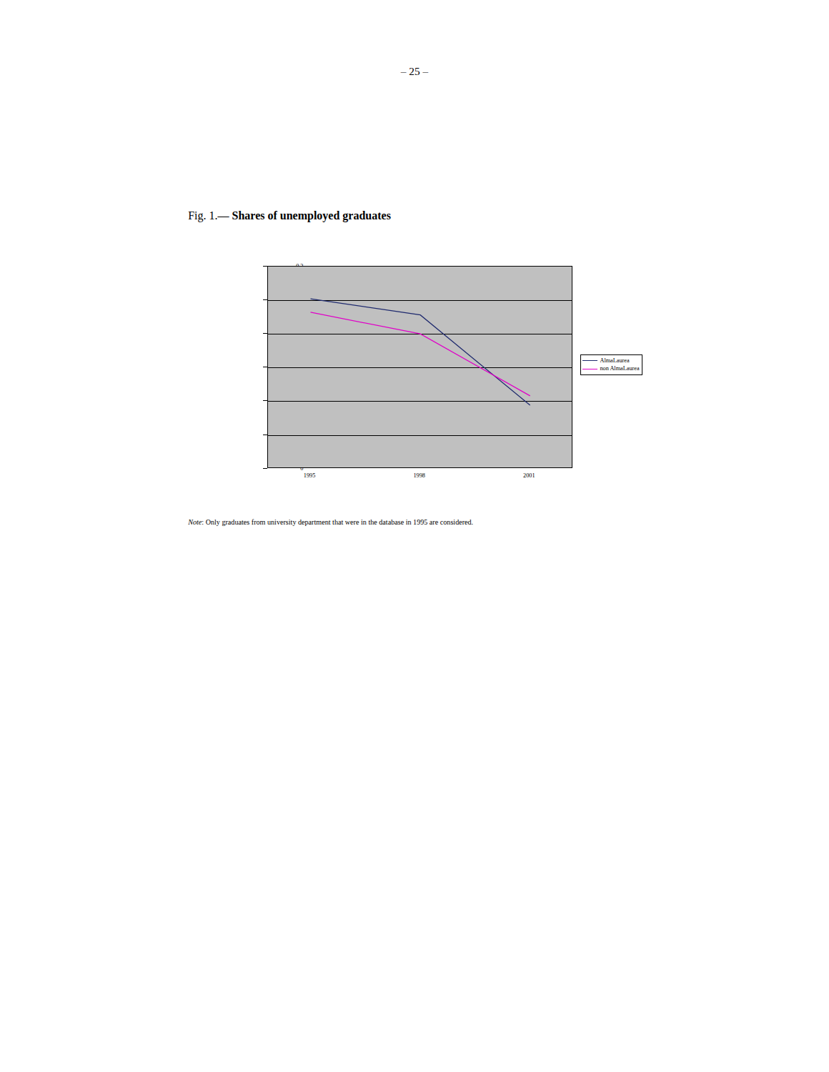– 25 –
Fig. 1.— Shares of unemployed graduates
0,3
0,25
0,2
0,15
0,1
0,05
0
1995
1998
2001
AlmaLaurea
non AlmaLaurea
Note: Only graduates from university department that were in the database in 1995 are considered.